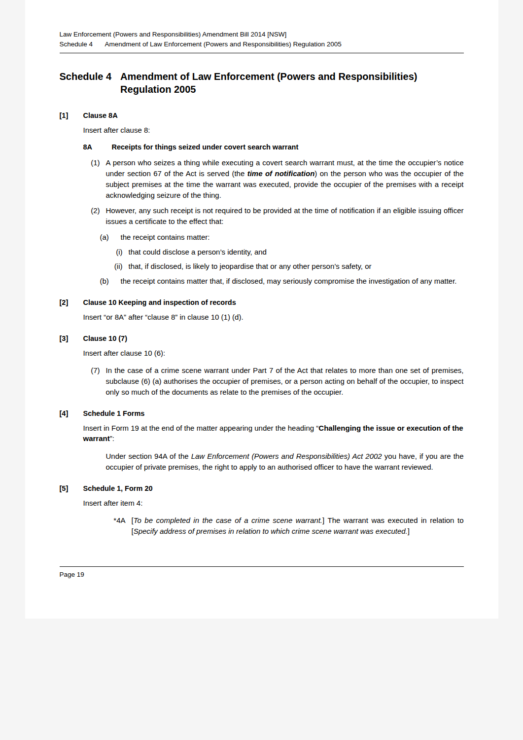Law Enforcement (Powers and Responsibilities) Amendment Bill 2014 [NSW] Schedule 4 Amendment of Law Enforcement (Powers and Responsibilities) Regulation 2005
Schedule 4 Amendment of Law Enforcement (Powers and Responsibilities) Regulation 2005
[1] Clause 8A
Insert after clause 8:
8A Receipts for things seized under covert search warrant
(1) A person who seizes a thing while executing a covert search warrant must, at the time the occupier’s notice under section 67 of the Act is served (the time of notification) on the person who was the occupier of the subject premises at the time the warrant was executed, provide the occupier of the premises with a receipt acknowledging seizure of the thing.
(2) However, any such receipt is not required to be provided at the time of notification if an eligible issuing officer issues a certificate to the effect that:
(a) the receipt contains matter:
(i) that could disclose a person’s identity, and
(ii) that, if disclosed, is likely to jeopardise that or any other person’s safety, or
(b) the receipt contains matter that, if disclosed, may seriously compromise the investigation of any matter.
[2] Clause 10 Keeping and inspection of records
Insert “or 8A” after “clause 8” in clause 10 (1) (d).
[3] Clause 10 (7)
Insert after clause 10 (6):
(7) In the case of a crime scene warrant under Part 7 of the Act that relates to more than one set of premises, subclause (6) (a) authorises the occupier of premises, or a person acting on behalf of the occupier, to inspect only so much of the documents as relate to the premises of the occupier.
[4] Schedule 1 Forms
Insert in Form 19 at the end of the matter appearing under the heading “Challenging the issue or execution of the warrant”:
Under section 94A of the Law Enforcement (Powers and Responsibilities) Act 2002 you have, if you are the occupier of private premises, the right to apply to an authorised officer to have the warrant reviewed.
[5] Schedule 1, Form 20
Insert after item 4:
*4A [To be completed in the case of a crime scene warrant.] The warrant was executed in relation to [Specify address of premises in relation to which crime scene warrant was executed.]
Page 19